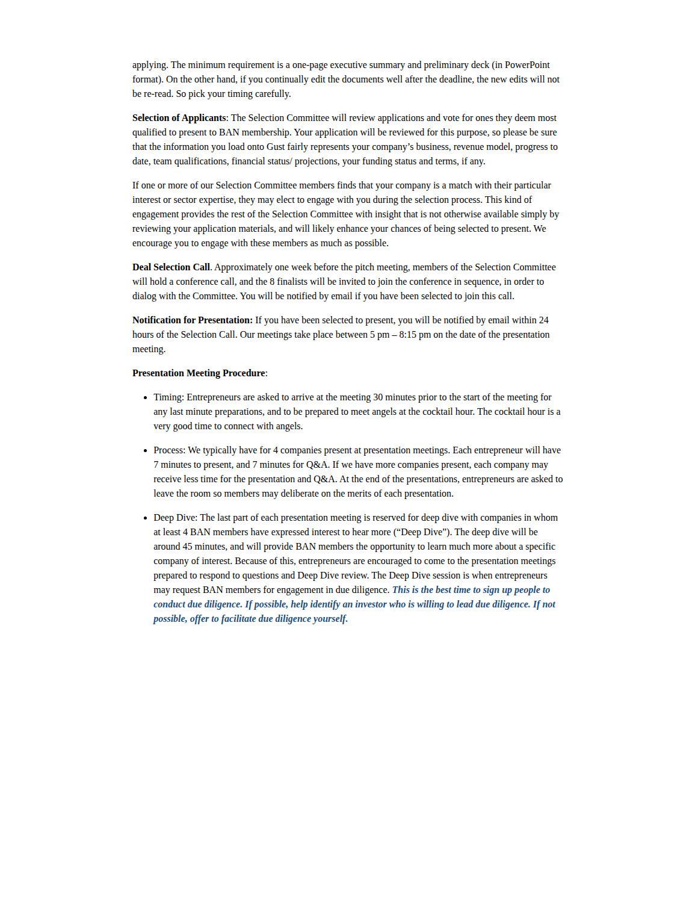applying. The minimum requirement is a one-page executive summary and preliminary deck (in PowerPoint format). On the other hand, if you continually edit the documents well after the deadline, the new edits will not be re-read. So pick your timing carefully.
Selection of Applicants: The Selection Committee will review applications and vote for ones they deem most qualified to present to BAN membership. Your application will be reviewed for this purpose, so please be sure that the information you load onto Gust fairly represents your company’s business, revenue model, progress to date, team qualifications, financial status/ projections, your funding status and terms, if any.
If one or more of our Selection Committee members finds that your company is a match with their particular interest or sector expertise, they may elect to engage with you during the selection process. This kind of engagement provides the rest of the Selection Committee with insight that is not otherwise available simply by reviewing your application materials, and will likely enhance your chances of being selected to present. We encourage you to engage with these members as much as possible.
Deal Selection Call. Approximately one week before the pitch meeting, members of the Selection Committee will hold a conference call, and the 8 finalists will be invited to join the conference in sequence, in order to dialog with the Committee. You will be notified by email if you have been selected to join this call.
Notification for Presentation: If you have been selected to present, you will be notified by email within 24 hours of the Selection Call. Our meetings take place between 5 pm – 8:15 pm on the date of the presentation meeting.
Presentation Meeting Procedure:
Timing: Entrepreneurs are asked to arrive at the meeting 30 minutes prior to the start of the meeting for any last minute preparations, and to be prepared to meet angels at the cocktail hour. The cocktail hour is a very good time to connect with angels.
Process: We typically have for 4 companies present at presentation meetings. Each entrepreneur will have 7 minutes to present, and 7 minutes for Q&A. If we have more companies present, each company may receive less time for the presentation and Q&A. At the end of the presentations, entrepreneurs are asked to leave the room so members may deliberate on the merits of each presentation.
Deep Dive: The last part of each presentation meeting is reserved for deep dive with companies in whom at least 4 BAN members have expressed interest to hear more (“Deep Dive”). The deep dive will be around 45 minutes, and will provide BAN members the opportunity to learn much more about a specific company of interest. Because of this, entrepreneurs are encouraged to come to the presentation meetings prepared to respond to questions and Deep Dive review. The Deep Dive session is when entrepreneurs may request BAN members for engagement in due diligence. This is the best time to sign up people to conduct due diligence. If possible, help identify an investor who is willing to lead due diligence. If not possible, offer to facilitate due diligence yourself.